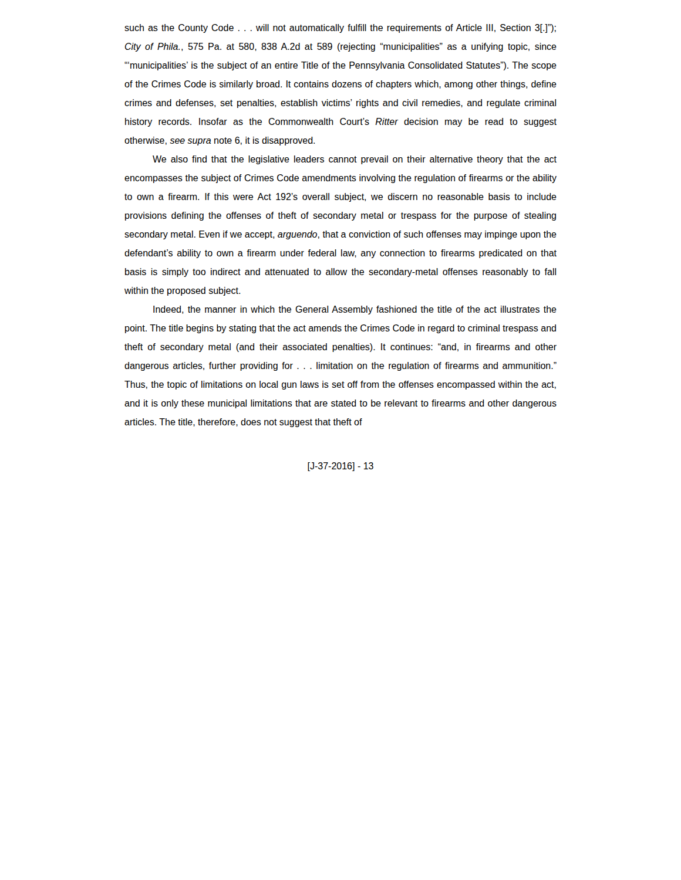such as the County Code . . . will not automatically fulfill the requirements of Article III, Section 3[.]”); City of Phila., 575 Pa. at 580, 838 A.2d at 589 (rejecting “municipalities” as a unifying topic, since “‘municipalities’ is the subject of an entire Title of the Pennsylvania Consolidated Statutes”). The scope of the Crimes Code is similarly broad. It contains dozens of chapters which, among other things, define crimes and defenses, set penalties, establish victims’ rights and civil remedies, and regulate criminal history records. Insofar as the Commonwealth Court’s Ritter decision may be read to suggest otherwise, see supra note 6, it is disapproved.
We also find that the legislative leaders cannot prevail on their alternative theory that the act encompasses the subject of Crimes Code amendments involving the regulation of firearms or the ability to own a firearm. If this were Act 192’s overall subject, we discern no reasonable basis to include provisions defining the offenses of theft of secondary metal or trespass for the purpose of stealing secondary metal. Even if we accept, arguendo, that a conviction of such offenses may impinge upon the defendant’s ability to own a firearm under federal law, any connection to firearms predicated on that basis is simply too indirect and attenuated to allow the secondary-metal offenses reasonably to fall within the proposed subject.
Indeed, the manner in which the General Assembly fashioned the title of the act illustrates the point. The title begins by stating that the act amends the Crimes Code in regard to criminal trespass and theft of secondary metal (and their associated penalties). It continues: “and, in firearms and other dangerous articles, further providing for . . . limitation on the regulation of firearms and ammunition.” Thus, the topic of limitations on local gun laws is set off from the offenses encompassed within the act, and it is only these municipal limitations that are stated to be relevant to firearms and other dangerous articles. The title, therefore, does not suggest that theft of
[J-37-2016] - 13